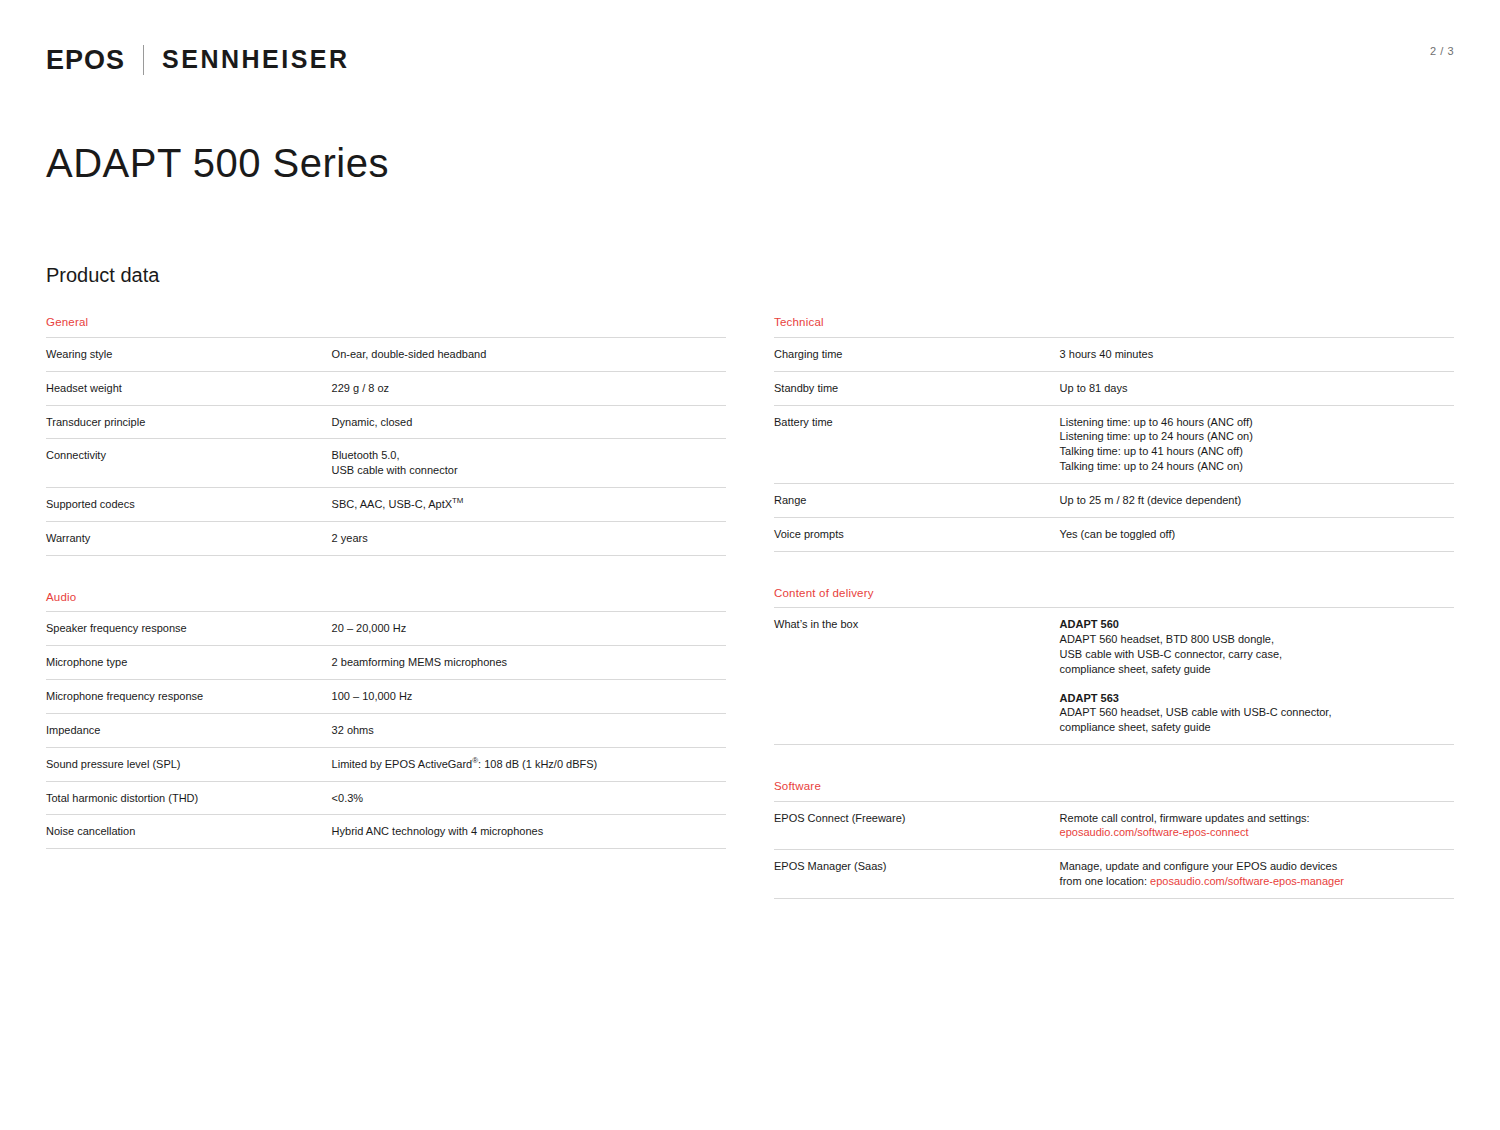2 / 3
EPOS SENNHEISER
ADAPT 500 Series
Product data
General
| Wearing style | On-ear, double-sided headband |
| Headset weight | 229 g / 8 oz |
| Transducer principle | Dynamic, closed |
| Connectivity | Bluetooth 5.0, USB cable with connector |
| Supported codecs | SBC, AAC, USB-C, AptX TM |
| Warranty | 2 years |
Audio
| Speaker frequency response | 20 – 20,000 Hz |
| Microphone type | 2 beamforming MEMS microphones |
| Microphone frequency response | 100 – 10,000 Hz |
| Impedance | 32 ohms |
| Sound pressure level (SPL) | Limited by EPOS ActiveGard ® : 108 dB (1 kHz/0 dBFS) |
| Total harmonic distortion (THD) | <0.3% |
| Noise cancellation | Hybrid ANC technology with 4 microphones |
Technical
| Charging time | 3 hours 40 minutes |
| Standby time | Up to 81 days |
| Battery time | Listening time: up to 46 hours (ANC off) Listening time: up to 24 hours (ANC on) Talking time: up to 41 hours (ANC off) Talking time: up to 24 hours (ANC on) |
| Range | Up to 25 m / 82 ft (device dependent) |
| Voice prompts | Yes (can be toggled off) |
Content of delivery
| What’s in the box | ADAPT 560 ADAPT 560 headset, BTD 800 USB dongle, USB cable with USB-C connector, carry case, compliance sheet, safety guide ADAPT 563 ADAPT 560 headset, USB cable with USB-C connector, compliance sheet, safety guide |
Software
| EPOS Connect (Freeware) | Remote call control, firmware updates and settings: eposaudio.com/software-epos-connect |
| EPOS Manager (Saas) | Manage, update and configure your EPOS audio devices from one location: eposaudio.com/software-epos-manager |